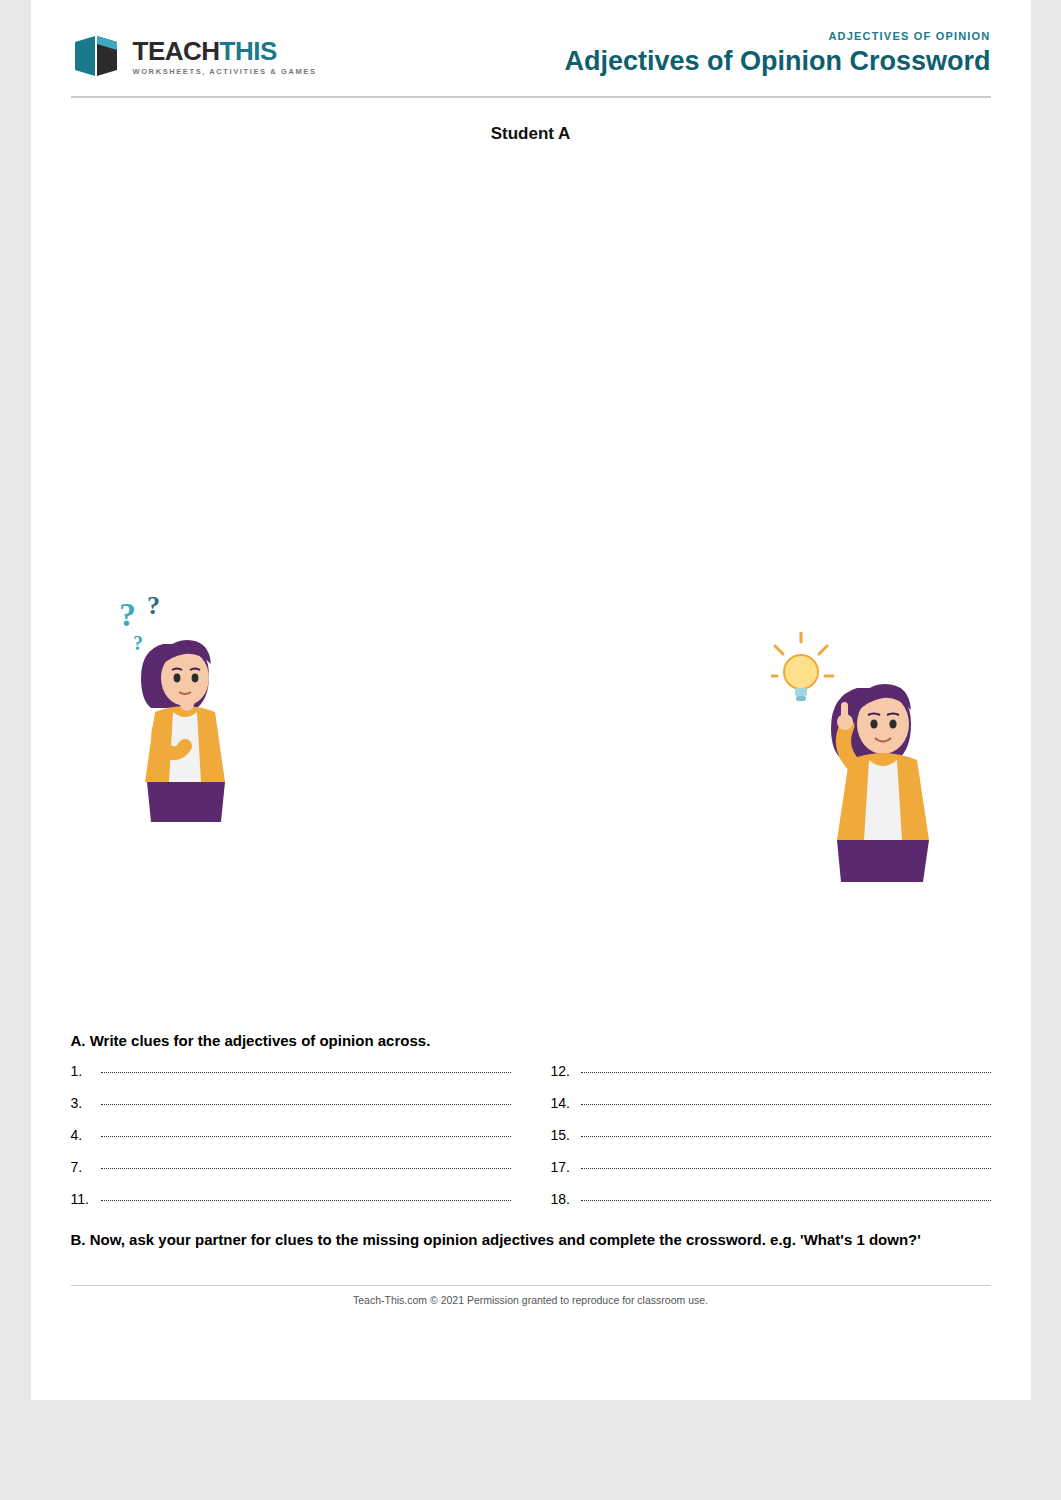TEACH THIS
WORKSHEETS, ACTIVITIES & GAMES
Adjectives of Opinion
Adjectives of Opinion Crossword
Student A
? ? ?
A. Write clues for the adjectives of opinion across.
1.
3.
4.
7.
11.
12.
14.
15.
17.
18.
B. Now, ask your partner for clues to the missing opinion adjectives and complete the crossword. e.g. 'What's 1 down?'
Teach-This.com © 2021 Permission granted to reproduce for classroom use.